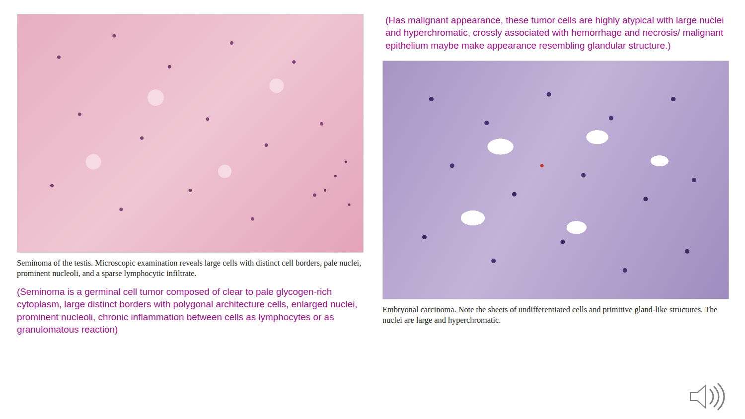Seminoma of the testis. Microscopic examination reveals large cells with distinct cell borders, pale nuclei, prominent nucleoli, and a sparse lymphocytic infiltrate.
(Seminoma is a germinal cell tumor composed of clear to pale glycogen-rich cytoplasm, large distinct borders with polygonal architecture cells, enlarged nuclei, prominent nucleoli, chronic inflammation between cells as lymphocytes or as granulomatous reaction)
(Has malignant appearance, these tumor cells are highly atypical with large nuclei and hyperchromatic, crossly associated with hemorrhage and necrosis/ malignant epithelium maybe make appearance resembling glandular structure.)
Embryonal carcinoma. Note the sheets of undifferentiated cells and primitive gland-like structures. The nuclei are large and hyperchromatic.